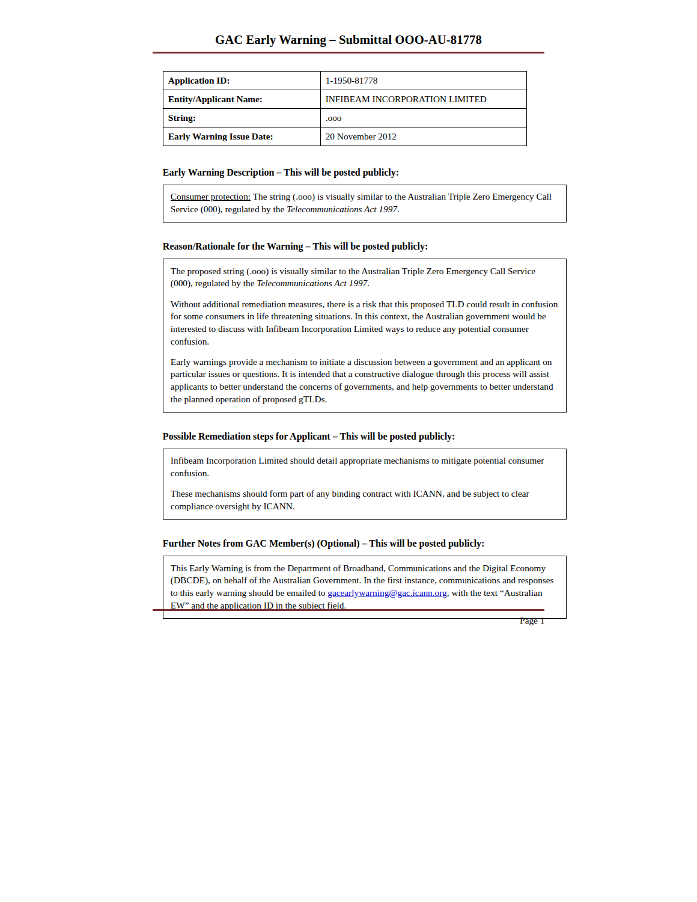GAC Early Warning – Submittal OOO-AU-81778
| Application ID: | 1-1950-81778 |
| Entity/Applicant Name: | INFIBEAM INCORPORATION LIMITED |
| String: | .ooo |
| Early Warning Issue Date: | 20 November 2012 |
Early Warning Description – This will be posted publicly:
Consumer protection: The string (.ooo) is visually similar to the Australian Triple Zero Emergency Call Service (000), regulated by the Telecommunications Act 1997.
Reason/Rationale for the Warning – This will be posted publicly:
The proposed string (.ooo) is visually similar to the Australian Triple Zero Emergency Call Service (000), regulated by the Telecommunications Act 1997.
Without additional remediation measures, there is a risk that this proposed TLD could result in confusion for some consumers in life threatening situations. In this context, the Australian government would be interested to discuss with Infibeam Incorporation Limited ways to reduce any potential consumer confusion.
Early warnings provide a mechanism to initiate a discussion between a government and an applicant on particular issues or questions. It is intended that a constructive dialogue through this process will assist applicants to better understand the concerns of governments, and help governments to better understand the planned operation of proposed gTLDs.
Possible Remediation steps for Applicant – This will be posted publicly:
Infibeam Incorporation Limited should detail appropriate mechanisms to mitigate potential consumer confusion.
These mechanisms should form part of any binding contract with ICANN, and be subject to clear compliance oversight by ICANN.
Further Notes from GAC Member(s) (Optional) – This will be posted publicly:
This Early Warning is from the Department of Broadband, Communications and the Digital Economy (DBCDE), on behalf of the Australian Government. In the first instance, communications and responses to this early warning should be emailed to gacearlywarning@gac.icann.org, with the text “Australian EW” and the application ID in the subject field.
Page 1